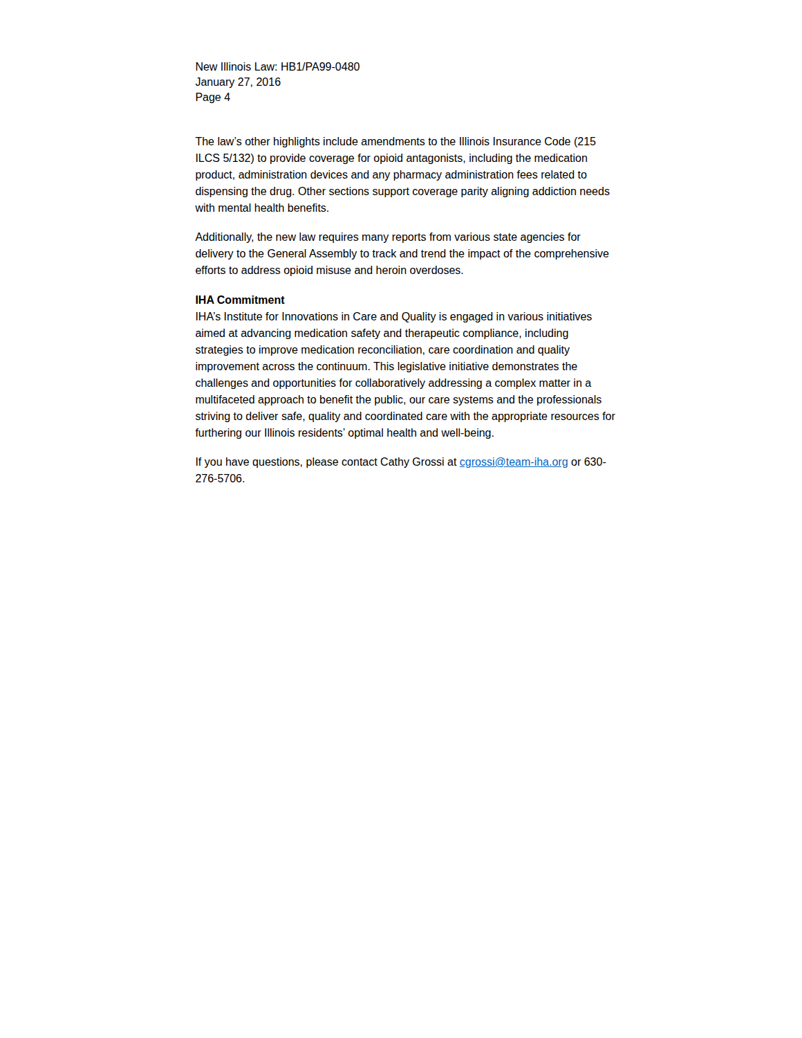New Illinois Law: HB1/PA99-0480
January 27, 2016
Page 4
The law’s other highlights include amendments to the Illinois Insurance Code (215 ILCS 5/132) to provide coverage for opioid antagonists, including the medication product, administration devices and any pharmacy administration fees related to dispensing the drug. Other sections support coverage parity aligning addiction needs with mental health benefits.
Additionally, the new law requires many reports from various state agencies for delivery to the General Assembly to track and trend the impact of the comprehensive efforts to address opioid misuse and heroin overdoses.
IHA Commitment
IHA’s Institute for Innovations in Care and Quality is engaged in various initiatives aimed at advancing medication safety and therapeutic compliance, including strategies to improve medication reconciliation, care coordination and quality improvement across the continuum. This legislative initiative demonstrates the challenges and opportunities for collaboratively addressing a complex matter in a multifaceted approach to benefit the public, our care systems and the professionals striving to deliver safe, quality and coordinated care with the appropriate resources for furthering our Illinois residents’ optimal health and well-being.
If you have questions, please contact Cathy Grossi at cgrossi@team-iha.org or 630-276-5706.